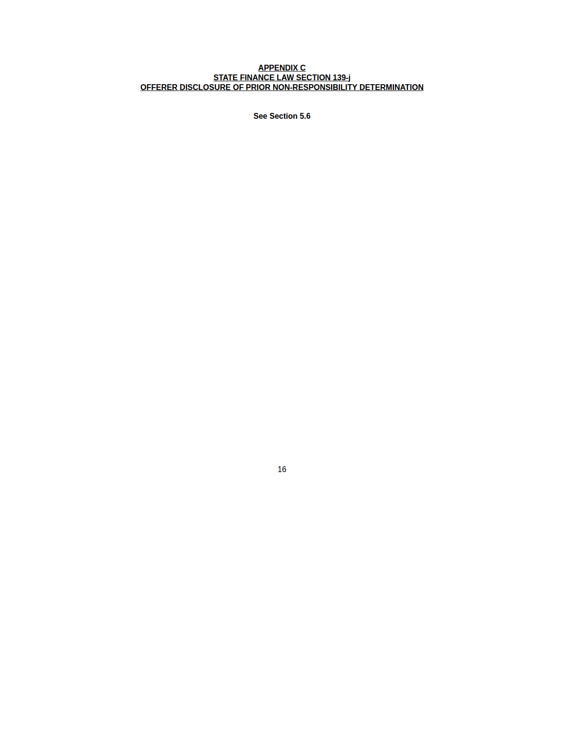APPENDIX C
STATE FINANCE LAW SECTION 139-j
OFFERER DISCLOSURE OF PRIOR NON-RESPONSIBILITY DETERMINATION
See Section 5.6
16